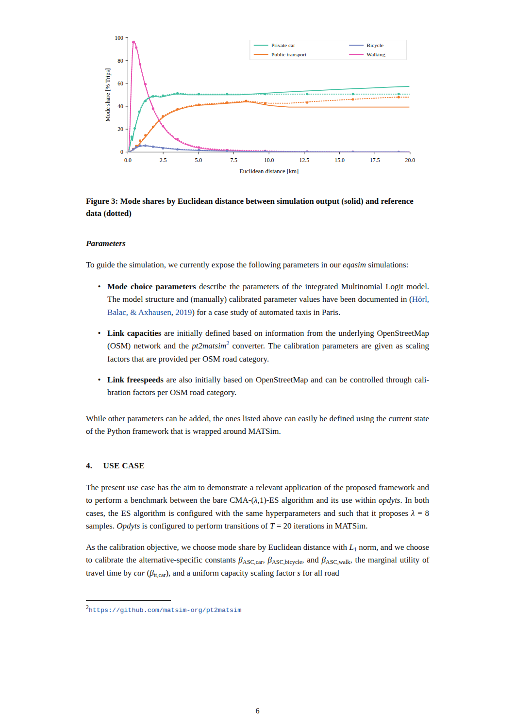0 20 40 60 80 100 0.0 2.5 5.0 7.5 10.0 12.5 15.0 17.5 20.0 Euclidean distance [km] Mode share [% Trips] Private car Public transport Bicycle Walking
Figure 3: Mode shares by Euclidean distance between simulation output (solid) and reference data (dotted)
Parameters
To guide the simulation, we currently expose the following parameters in our eqasim simulations:
Mode choice parameters describe the parameters of the integrated Multinomial Logit model. The model structure and (manually) calibrated parameter values have been documented in (Hörl, Balac, & Axhausen, 2019) for a case study of automated taxis in Paris.
Link capacities are initially defined based on information from the underlying OpenStreetMap (OSM) network and the pt2matsim2 converter. The calibration parameters are given as scaling factors that are provided per OSM road category.
Link freespeeds are also initially based on OpenStreetMap and can be controlled through calibration factors per OSM road category.
While other parameters can be added, the ones listed above can easily be defined using the current state of the Python framework that is wrapped around MATSim.
4. USE CASE
The present use case has the aim to demonstrate a relevant application of the proposed framework and to perform a benchmark between the bare CMA-(λ,1)-ES algorithm and its use within opdyts. In both cases, the ES algorithm is configured with the same hyperparameters and such that it proposes λ = 8 samples. Opdyts is configured to perform transitions of T = 20 iterations in MATSim.
As the calibration objective, we choose mode share by Euclidean distance with L1 norm, and we choose to calibrate the alternative-specific constants βASC,car, βASC,bicycle, and βASC,walk, the marginal utility of travel time by car (βtt,car), and a uniform capacity scaling factor s for all road
2https://github.com/matsim-org/pt2matsim
6